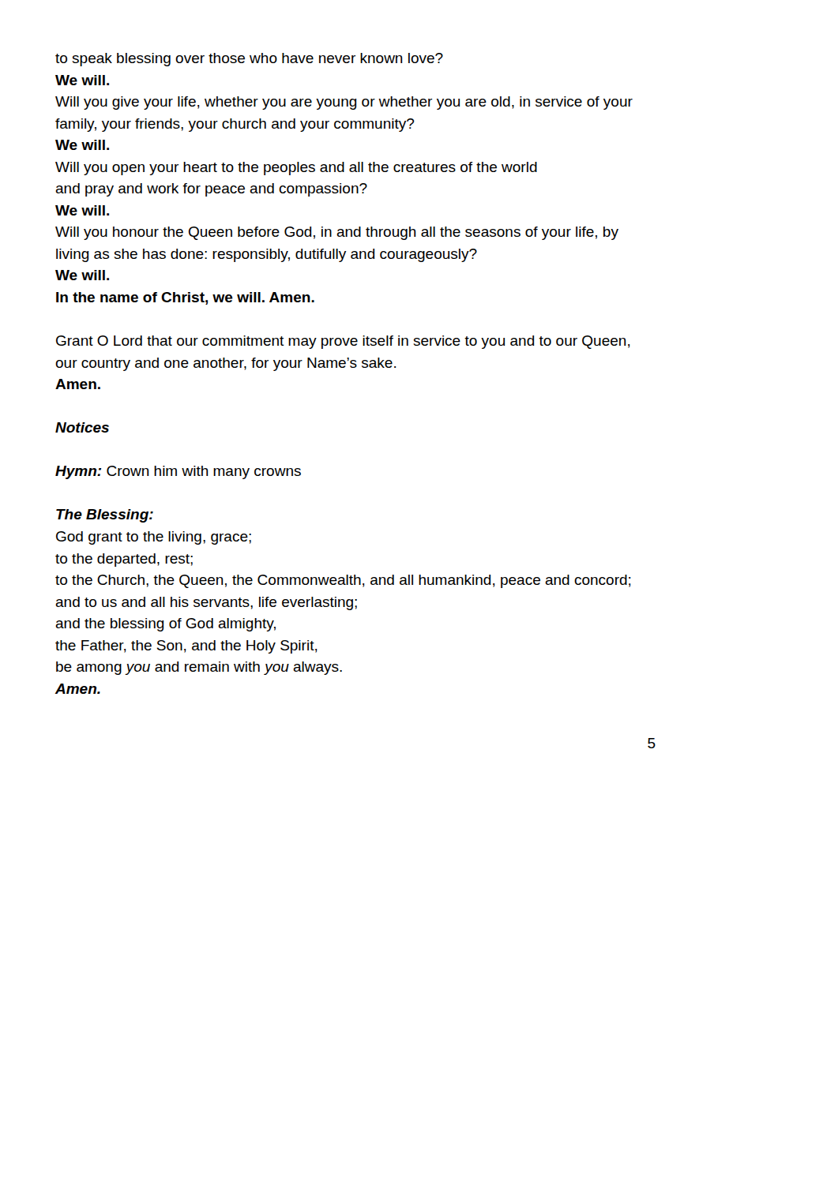to speak blessing over those who have never known love?
We will.
Will you give your life, whether you are young or whether you are old, in service of your family, your friends, your church and your community?
We will.
Will you open your heart to the peoples and all the creatures of the world
and pray and work for peace and compassion?
We will.
Will you honour the Queen before God, in and through all the seasons of your life, by living as she has done: responsibly, dutifully and courageously?
We will.
In the name of Christ, we will. Amen.
Grant O Lord that our commitment may prove itself in service to you and to our Queen, our country and one another, for your Name’s sake.
Amen.
Notices
Hymn: Crown him with many crowns
The Blessing:
God grant to the living, grace;
to the departed, rest;
to the Church, the Queen, the Commonwealth, and all humankind, peace and concord;
and to us and all his servants, life everlasting;
and the blessing of God almighty,
the Father, the Son, and the Holy Spirit,
be among you and remain with you always.
Amen.
5